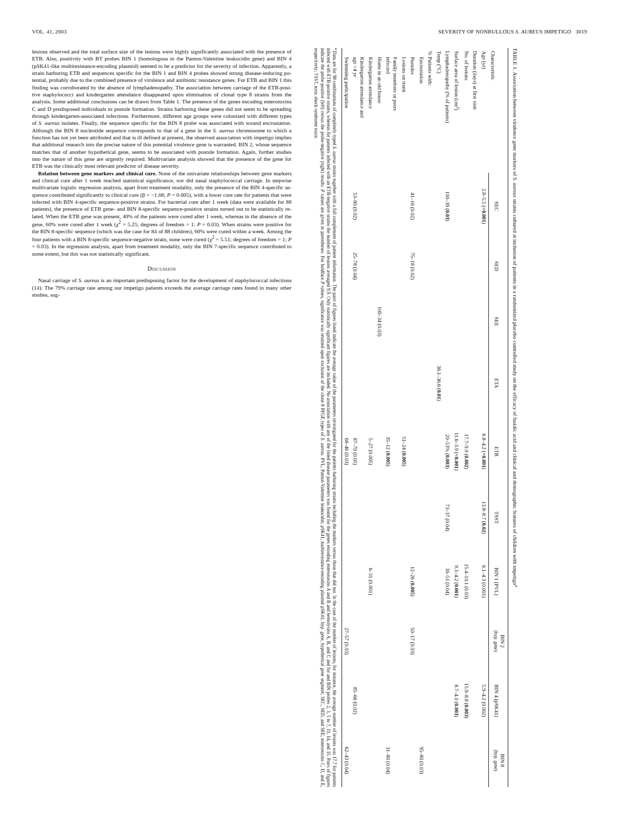Vol. 41, 2003
Severity of Nonbullous S. aureus Impetigo 3019
lesions observed and the total surface size of the lesions were highly significantly associated with the presence of ETB. Also, positivity with BT probes BIN 1 (homologous to the Panton-Valentine leukocidin gene) and BIN 4 (pSK41-like multiresistance-encoding plasmid) seemed to be a predictor for the severity of infection. Apparently, a strain harboring ETB and sequences specific for the BIN 1 and BIN 4 probes showed strong disease-inducing potential, probably due to the combined presence of virulence and antibiotic resistance genes. For ETB and BIN 1 this finding was corroborated by the absence of lymphadenopathy. The association between carriage of the ETB-positive staphylococci and kindergarten attendance disappeared upon elimination of clonal type 8 strains from the analysis. Some additional conclusions can be drawn from Table 1. The presence of the genes encoding enterotoxins C and D predisposed individuals to pustule formation. Strains harboring these genes did not seem to be spreading through kindergarten-associated infections. Furthermore, different age groups were colonized with different types of S. aureus isolates. Finally, the sequence specific for the BIN 8 probe was associated with wound encrustation. Although the BIN 8 nucleotide sequence corresponds to that of a gene in the S. aureus chromosome to which a function has not yet been attributed and that is ill defined at present, the observed association with impetigo implies that additional research into the precise nature of this potential virulence gene is warranted. BIN 2, whose sequence matches that of another hypothetical gene, seems to be associated with pustule formation. Again, further studies into the nature of this gene are urgently required. Multivariate analysis showed that the presence of the gene for ETB was the clinically most relevant predictor of disease severity.
Relation between gene markers and clinical cure. None of the univariate relationships between gene markers and clinical cure after 1 week reached statistical significance, nor did nasal staphylococcal carriage. In stepwise multivariate logistic regression analysis, apart from treatment modality, only the presence of the BIN 4-specific sequence contributed significantly to clinical cure (β = −1.68; P = 0.005), with a lower cure rate for patients that were infected with BIN 4-specific sequence-positive strains. For bacterial cure after 1 week (data were available for 88 patients), the presence of ETB gene- and BIN 8-specific sequence-positive strains turned out to be statistically related. When the ETB gene was present, 40% of the patients were cured after 1 week, whereas in the absence of the gene, 60% were cured after 1 week (χ2 = 5.25; degrees of freedom = 1; P = 0.03). When strains were positive for the BIN 8-specific sequence (which was the case for 84 of 88 children), 60% were cured within a week. Among the four patients with a BIN 8-specific sequence-negative strain, none were cured (χ2 = 5.51; degrees of freedom = 1; P = 0.03). In the regression analysis, apart from treatment modality, only the BIN 7-specific sequence contributed to some extent, but this was not statistically significant.
Discussion
Nasal carriage of S. aureus is an important predisposing factor for the development of staphylococcal infections (14). The 79% carriage rate among our impetigo patients exceeds the average carriage rates found in many other studies, sug-
TABLE 1. Association between virulence gene markers of S. aureus strains cultured at inclusion of patients in a randomized placebo controlled study on the efficacy of fusidic acid and clinical and demographic features of children with impetigoa
| Characteristic | SEC | SED | SEE | ETA | ETB | TSST | BIN 1 (PVL) | BIN 2 (hyp. gene) | BIN 4 (pSK41) | BIN 8 (hyp. gene) |
| --- | --- | --- | --- | --- | --- | --- | --- | --- | --- | --- |
| Age (yr) | 2.8–5.5 ( <0.001 ) | | | | 6.8–4.2 ( <0.001 ) | 13.8–8.7 ( 0.02 ) | 6.1–4.3 (0.001) | | 5.9–4.2 (0.002) | |
| Duration (days) at first visit | | | | | | | | | | |
| No. of lesions | | | | | 17.7–9.9 ( 0.002 ) | | 15.4–10.1 (0.03) | | 15.9–8.8 ( 0.003 ) | |
| Surface area of lesion (cm 2 ) | | | | | 11.6–3.9 ( <0.001 ) | | 9.3–4.2 ( 0.001 ) | | 8.7–4.0 ( 0.003 ) | |
| Lymphadenopathy (% of patients) | 100–39 ( 0.03 ) | | | | 20–53% ( 0.003 ) | 73–37 (0.04) | 30–51 (0.04) | | | |
| Temp (°C) | | | | 36.1–36.6 ( 0.01 ) | | | | | | |
| % Patients with: | | | | | | | | | | |
| Encrustation | | | | | | | | | | 95–80 (0.03) |
| Pustules | 41–16 (0.02) | 75–18 (0.02) | | | | | 12–26 ( 0.005 ) | 50–17 (0.03) | | |
| Lesions on trunk | | | | | 51–24 ( 0.005 ) | | | | | |
| Family members or peers infected | | | | | 35–12 ( 0.005 ) | | | | | 31–80 (0.04) |
| Home in an old house | | | 100–34 (0.03) | | | | | | | |
| Kindergarten attendance | | | | | 5–27 (0.005) | | 6–31 (0.001) | | | |
| Kindergarten attendance and age >4 yr | 53–80 (0.02) | 25–78 (0.04) | | | 87–70 (0.05) | | | | 85–66 (0.02) | |
| Swimming participation | | | | | 68–46 (0.03) | | | 27–57 (0.03) | | 62–43 (0.04) |
a Data are for 98 combinations of completely typed S. aureus strains together with a full complement of patient information. The pairs of figures listed indicate the average value of the parameters investigated for the patients harboring strains including the markers versus those that did not. In the case of the number of lesions, for instance, the average number of lesions was 17.7 for patients infected with ETB-positive strains, whereas for patients infected with an ETB-negative strains the number of lesions averaged 9.9. Only statistically significant figures are included. No association with any of the listed disease parameters was found for the genes encoding enterotoxins A and B and hemolysins A, B, and C and for and BIN probes 2, 3, 5 to 7, 11, 14, and 15. Pairs of figures indicate the probe-positive (left) versus the probe-negative (right) results. P values are given in parentheses. For boldface P values, significance was retained upon exclusion of the clone 8 PFGE types of S. aureus. PVL, Panton-Valentine leukocidin; pSK41, multiresistance-encoding plasmid pSK41; hyp. gene, hypothetical gene segment; SEC, SED, and SEE, enterotoxins C, D, and E, respectively; TSST, toxic shock syndrome toxin.